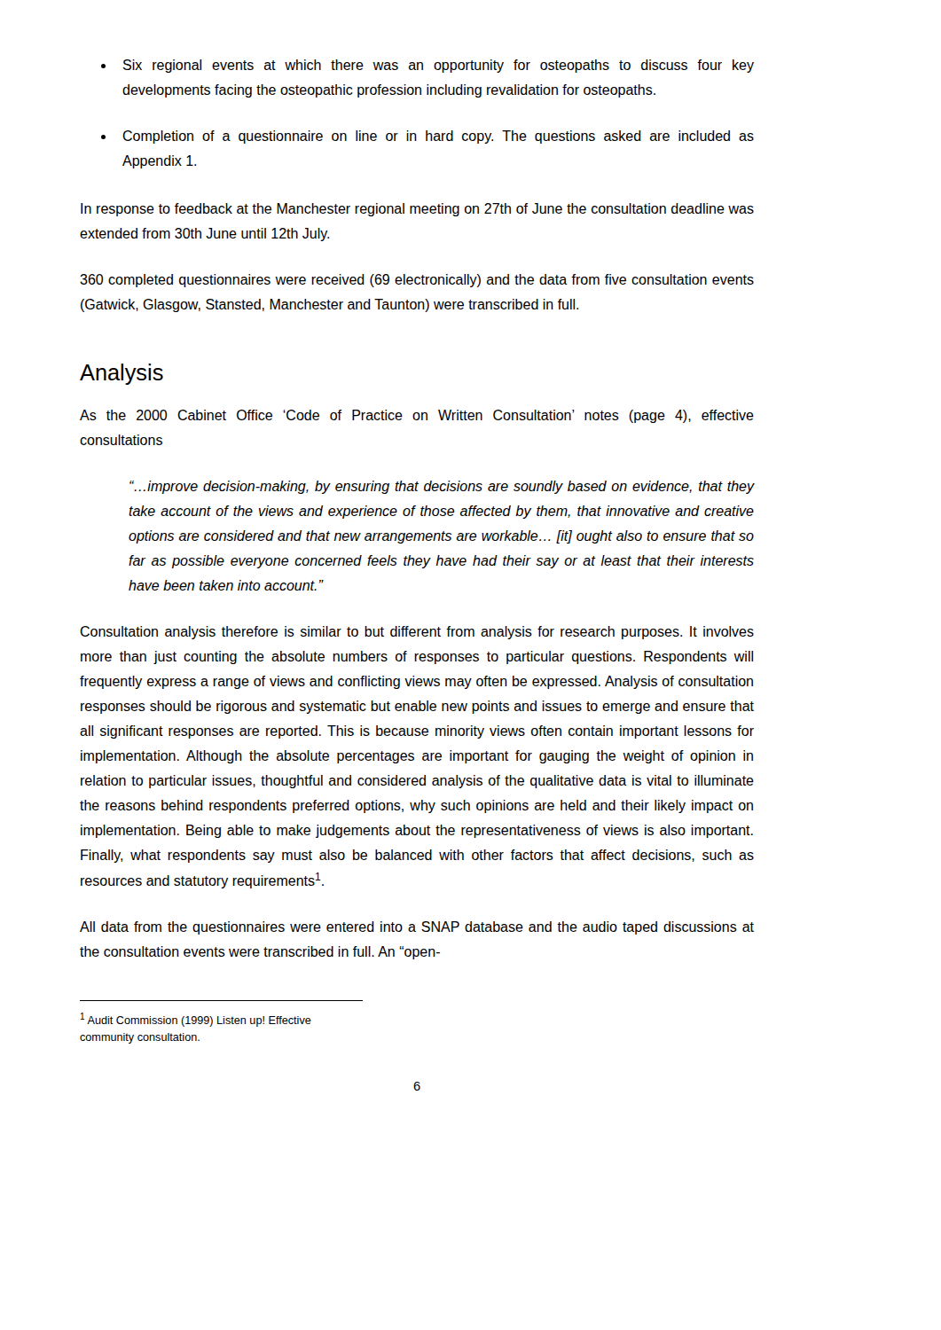Six regional events at which there was an opportunity for osteopaths to discuss four key developments facing the osteopathic profession including revalidation for osteopaths.
Completion of a questionnaire on line or in hard copy. The questions asked are included as Appendix 1.
In response to feedback at the Manchester regional meeting on 27th of June the consultation deadline was extended from 30th June until 12th July.
360 completed questionnaires were received (69 electronically) and the data from five consultation events (Gatwick, Glasgow, Stansted, Manchester and Taunton) were transcribed in full.
Analysis
As the 2000 Cabinet Office ‘Code of Practice on Written Consultation’ notes (page 4), effective consultations
“…improve decision-making, by ensuring that decisions are soundly based on evidence, that they take account of the views and experience of those affected by them, that innovative and creative options are considered and that new arrangements are workable… [it] ought also to ensure that so far as possible everyone concerned feels they have had their say or at least that their interests have been taken into account.”
Consultation analysis therefore is similar to but different from analysis for research purposes. It involves more than just counting the absolute numbers of responses to particular questions. Respondents will frequently express a range of views and conflicting views may often be expressed. Analysis of consultation responses should be rigorous and systematic but enable new points and issues to emerge and ensure that all significant responses are reported. This is because minority views often contain important lessons for implementation. Although the absolute percentages are important for gauging the weight of opinion in relation to particular issues, thoughtful and considered analysis of the qualitative data is vital to illuminate the reasons behind respondents preferred options, why such opinions are held and their likely impact on implementation. Being able to make judgements about the representativeness of views is also important. Finally, what respondents say must also be balanced with other factors that affect decisions, such as resources and statutory requirements1.
All data from the questionnaires were entered into a SNAP database and the audio taped discussions at the consultation events were transcribed in full. An “open-
1 Audit Commission (1999) Listen up! Effective community consultation.
6